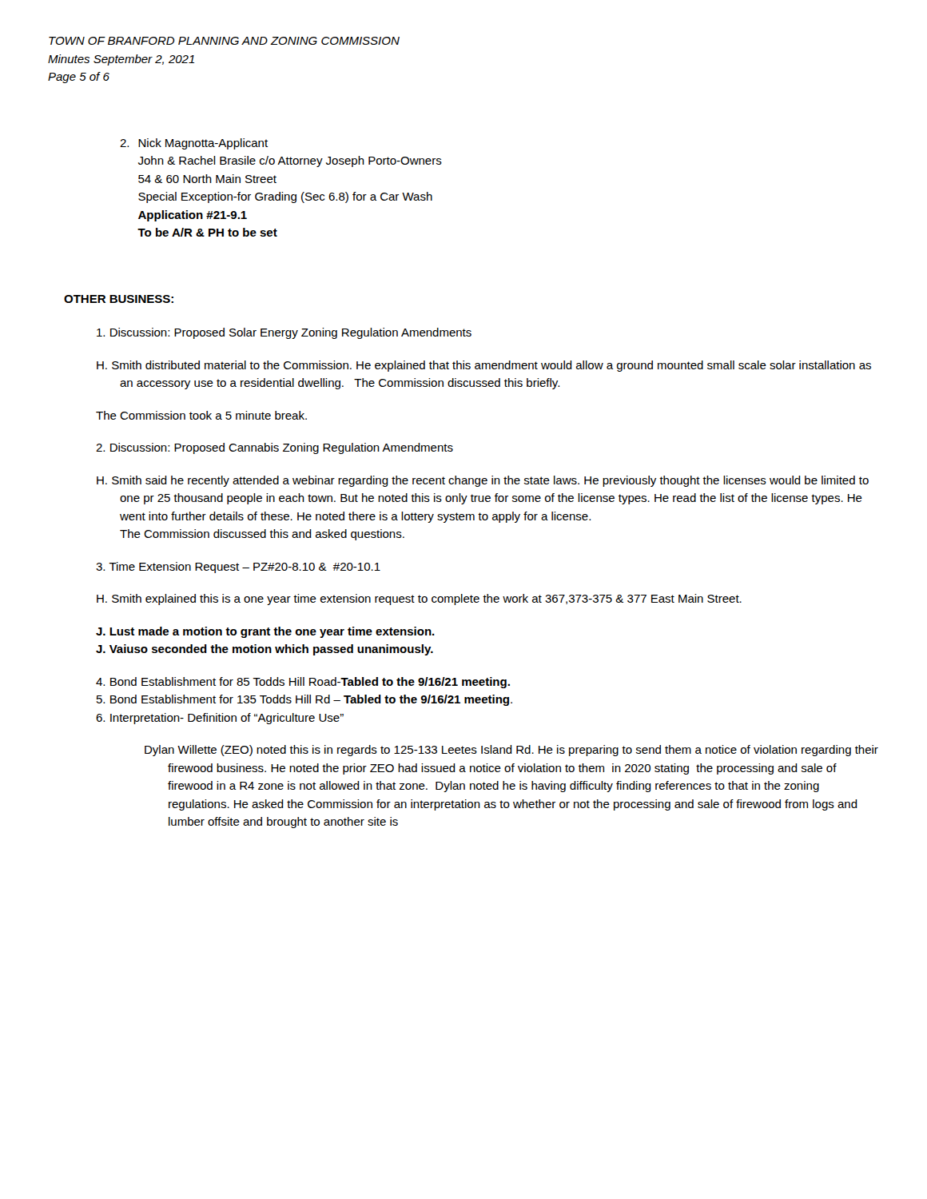TOWN OF BRANFORD PLANNING AND ZONING COMMISSION
Minutes September 2, 2021
Page 5 of 6
2. Nick Magnotta-Applicant
John & Rachel Brasile c/o Attorney Joseph Porto-Owners
54 & 60 North Main Street
Special Exception-for Grading (Sec 6.8) for a Car Wash
Application #21-9.1
To be A/R & PH to be set
OTHER BUSINESS:
1. Discussion: Proposed Solar Energy Zoning Regulation Amendments
H. Smith distributed material to the Commission. He explained that this amendment would allow a ground mounted small scale solar installation as an accessory use to a residential dwelling. The Commission discussed this briefly.
The Commission took a 5 minute break.
2. Discussion: Proposed Cannabis Zoning Regulation Amendments
H. Smith said he recently attended a webinar regarding the recent change in the state laws. He previously thought the licenses would be limited to one pr 25 thousand people in each town. But he noted this is only true for some of the license types. He read the list of the license types. He went into further details of these. He noted there is a lottery system to apply for a license.
The Commission discussed this and asked questions.
3. Time Extension Request – PZ#20-8.10 & #20-10.1
H. Smith explained this is a one year time extension request to complete the work at 367,373-375 & 377 East Main Street.
J. Lust made a motion to grant the one year time extension.
J. Vaiuso seconded the motion which passed unanimously.
4. Bond Establishment for 85 Todds Hill Road-Tabled to the 9/16/21 meeting.
5. Bond Establishment for 135 Todds Hill Rd – Tabled to the 9/16/21 meeting.
6. Interpretation- Definition of “Agriculture Use”
Dylan Willette (ZEO) noted this is in regards to 125-133 Leetes Island Rd. He is preparing to send them a notice of violation regarding their firewood business. He noted the prior ZEO had issued a notice of violation to them in 2020 stating the processing and sale of firewood in a R4 zone is not allowed in that zone. Dylan noted he is having difficulty finding references to that in the zoning regulations. He asked the Commission for an interpretation as to whether or not the processing and sale of firewood from logs and lumber offsite and brought to another site is